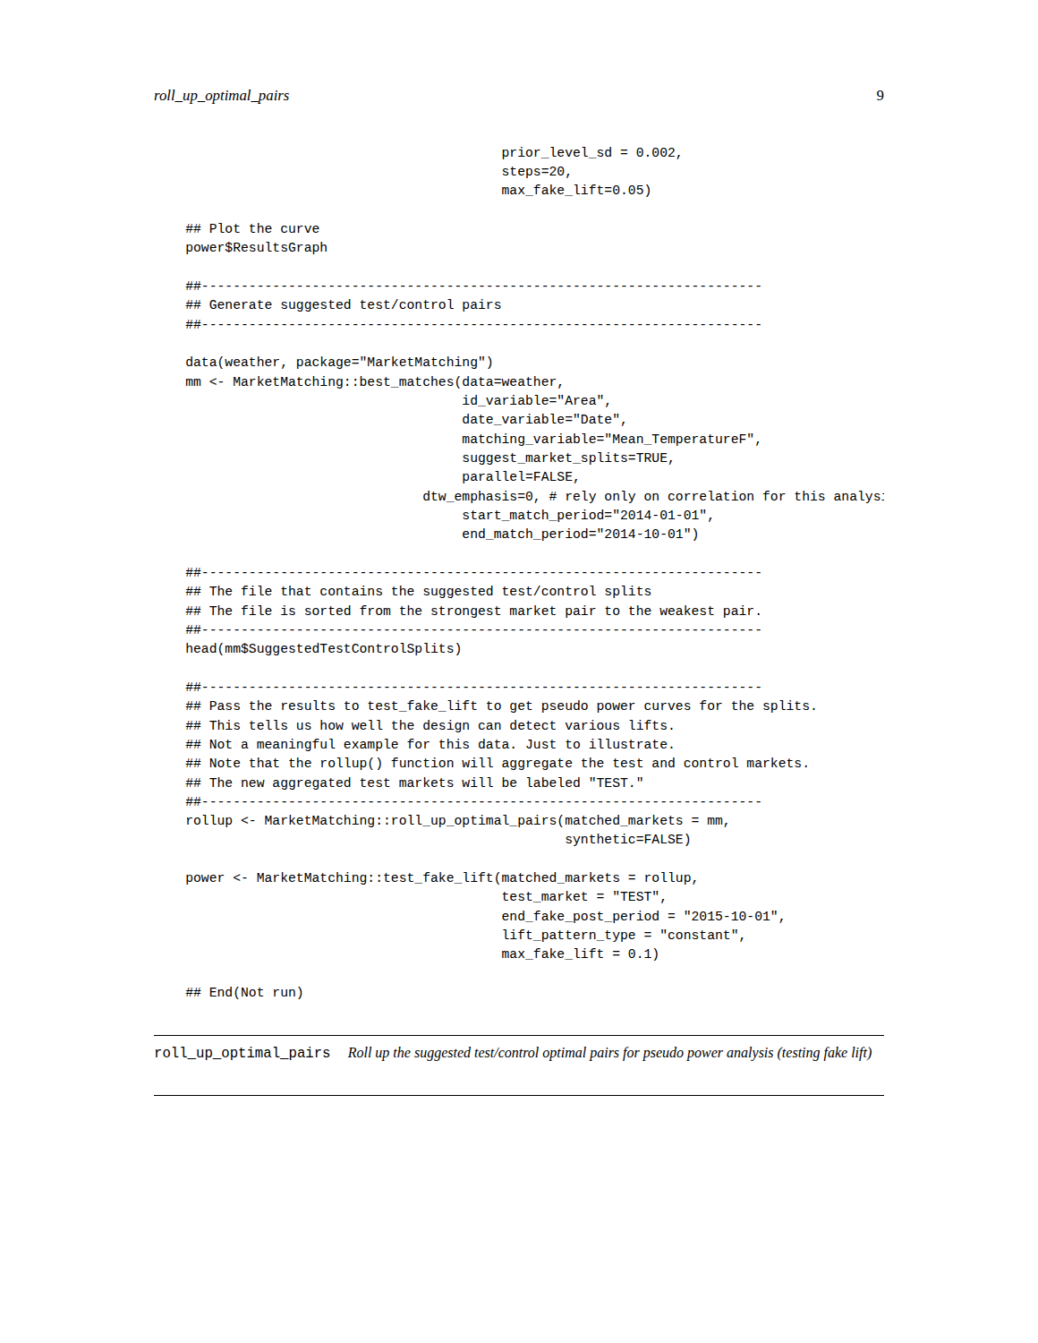roll_up_optimal_pairs 9
                                        prior_level_sd = 0.002,
                                        steps=20,
                                        max_fake_lift=0.05)

## Plot the curve
power$ResultsGraph

##-----------------------------------------------------------------------
## Generate suggested test/control pairs
##-----------------------------------------------------------------------

data(weather, package="MarketMatching")
mm <- MarketMatching::best_matches(data=weather,
                                   id_variable="Area",
                                   date_variable="Date",
                                   matching_variable="Mean_TemperatureF",
                                   suggest_market_splits=TRUE,
                                   parallel=FALSE,
                              dtw_emphasis=0, # rely only on correlation for this analysis
                                   start_match_period="2014-01-01",
                                   end_match_period="2014-10-01")

##-----------------------------------------------------------------------
## The file that contains the suggested test/control splits
## The file is sorted from the strongest market pair to the weakest pair.
##-----------------------------------------------------------------------
head(mm$SuggestedTestControlSplits)

##-----------------------------------------------------------------------
## Pass the results to test_fake_lift to get pseudo power curves for the splits.
## This tells us how well the design can detect various lifts.
## Not a meaningful example for this data. Just to illustrate.
## Note that the rollup() function will aggregate the test and control markets.
## The new aggregated test markets will be labeled "TEST."
##-----------------------------------------------------------------------
rollup <- MarketMatching::roll_up_optimal_pairs(matched_markets = mm,
                                                synthetic=FALSE)

power <- MarketMatching::test_fake_lift(matched_markets = rollup,
                                        test_market = "TEST",
                                        end_fake_post_period = "2015-10-01",
                                        lift_pattern_type = "constant",
                                        max_fake_lift = 0.1)

## End(Not run)
roll_up_optimal_pairs Roll up the suggested test/control optimal pairs for pseudo power analysis (testing fake lift)